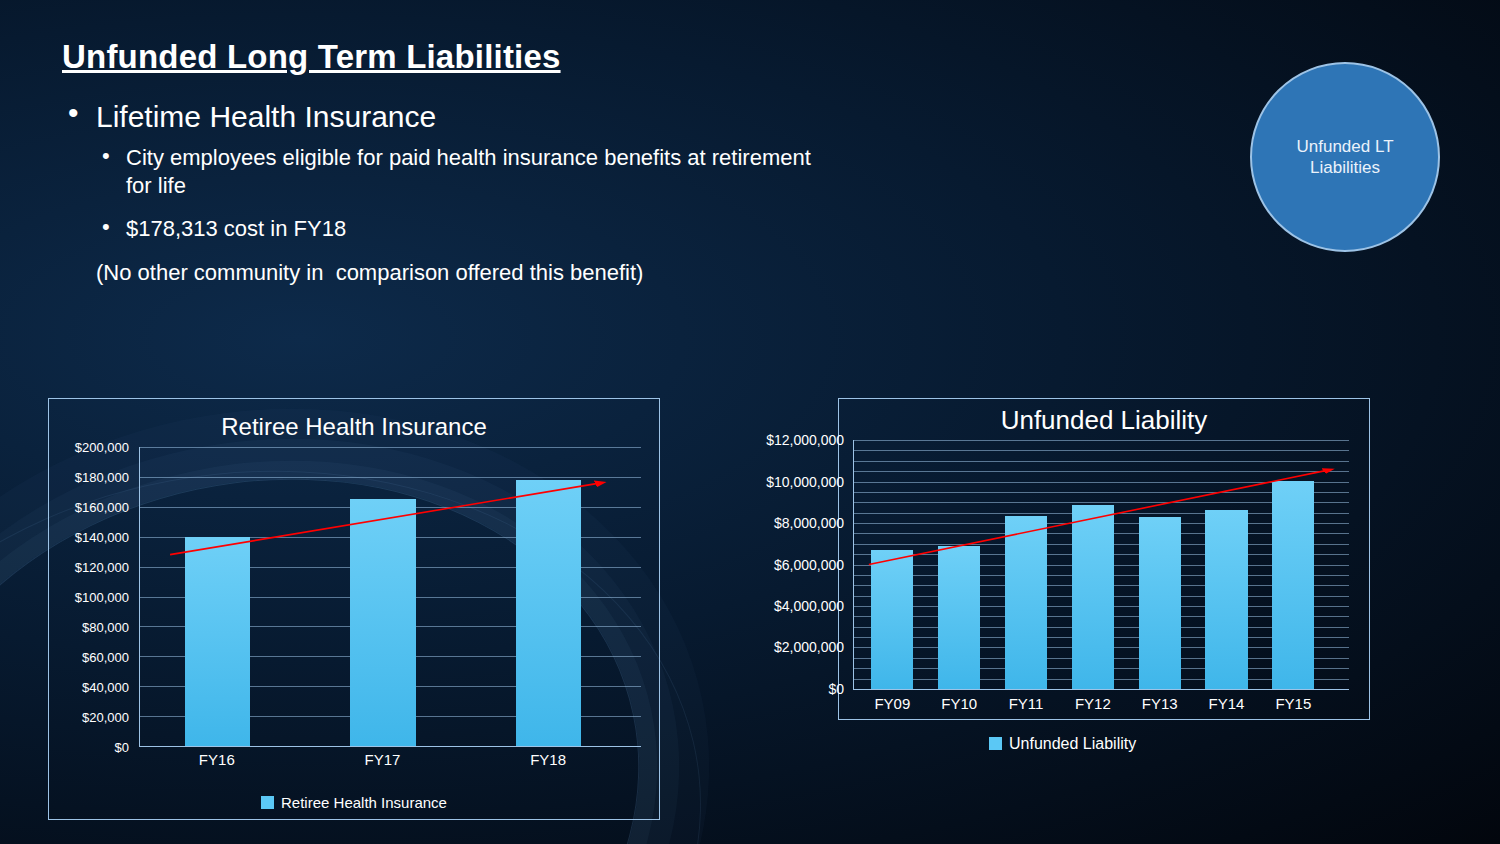Unfunded Long Term Liabilities
Unfunded LT
Liabilities
Lifetime Health Insurance
City employees eligible for paid health insurance benefits at retirement for life
$178,313 cost in FY18
(No other community in comparison offered this benefit)
Retiree Health Insurance
$200,000 $180,000 $160,000 $140,000 $120,000 $100,000 $80,000 $60,000 $40,000 $20,000 $0
FY16 FY17 FY18
Retiree Health Insurance
Unfunded Liability
$12,000,000 $10,000,000 $8,000,000 $6,000,000 $4,000,000 $2,000,000 $0
FY09 FY10 FY11 FY12 FY13 FY14 FY15
Unfunded Liability